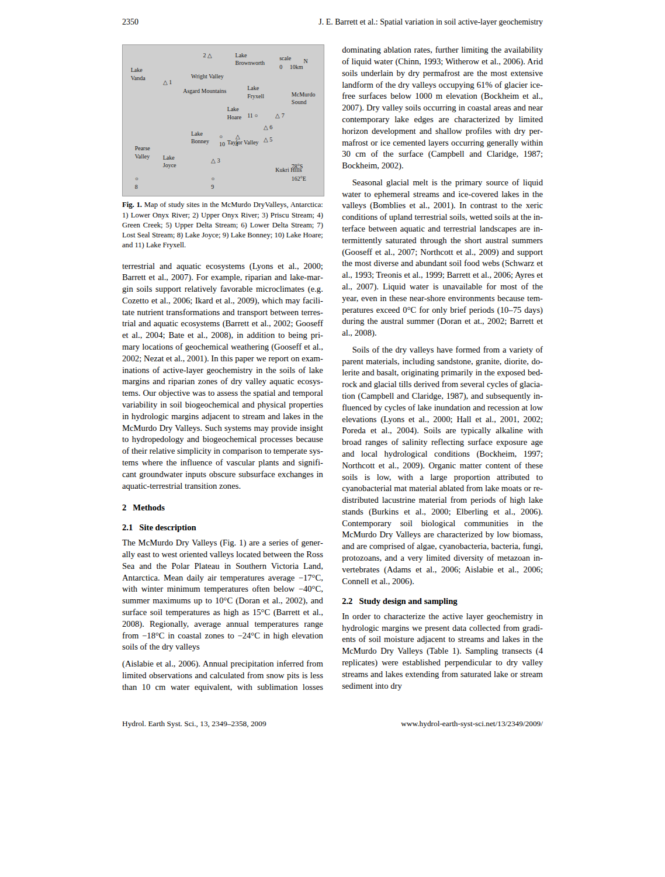2350
J. E. Barrett et al.: Spatial variation in soil active-layer geochemistry
Lake
Brownworth 2 △ scale 0 10km N Lake
Vanda △ 1 Wright Valley Asgard Mountains Lake
Fryxell McMurdo
Sound Lake
Hoare 11 ○ △ 7 △ 6 Lake
Bonney ○
10 △
4 △ 5 Taylor Valley Pearse
Valley Lake
Joyce △ 3 Kukri Hills ○
8 ○
9 78°S 162°E
Fig. 1. Map of study sites in the McMurdo DryValleys, Antarctica: 1) Lower Onyx River; 2) Upper Onyx River; 3) Priscu Stream; 4) Green Creek; 5) Upper Delta Stream; 6) Lower Delta Stream; 7) Lost Seal Stream; 8) Lake Joyce; 9) Lake Bonney; 10) Lake Hoare; and 11) Lake Fryxell.
terrestrial and aquatic ecosystems (Lyons et al., 2000; Barrett et al., 2007). For example, riparian and lake-margin soils support relatively favorable microclimates (e.g. Cozetto et al., 2006; Ikard et al., 2009), which may facilitate nutrient transformations and transport between terrestrial and aquatic ecosystems (Barrett et al., 2002; Gooseff et al., 2004; Bate et al., 2008), in addition to being primary locations of geochemical weathering (Gooseff et al., 2002; Nezat et al., 2001). In this paper we report on examinations of active-layer geochemistry in the soils of lake margins and riparian zones of dry valley aquatic ecosystems. Our objective was to assess the spatial and temporal variability in soil biogeochemical and physical properties in hydrologic margins adjacent to stream and lakes in the McMurdo Dry Valleys. Such systems may provide insight to hydropedology and biogeochemical processes because of their relative simplicity in comparison to temperate systems where the influence of vascular plants and significant groundwater inputs obscure subsurface exchanges in aquatic-terrestrial transition zones.
2 Methods
2.1 Site description
The McMurdo Dry Valleys (Fig. 1) are a series of generally east to west oriented valleys located between the Ross Sea and the Polar Plateau in Southern Victoria Land, Antarctica. Mean daily air temperatures average −17°C, with winter minimum temperatures often below −40°C, summer maximums up to 10°C (Doran et al., 2002), and surface soil temperatures as high as 15°C (Barrett et al., 2008). Regionally, average annual temperatures range from −18°C in coastal zones to −24°C in high elevation soils of the dry valleys
(Aislabie et al., 2006). Annual precipitation inferred from limited observations and calculated from snow pits is less than 10 cm water equivalent, with sublimation losses dominating ablation rates, further limiting the availability of liquid water (Chinn, 1993; Witherow et al., 2006). Arid soils underlain by dry permafrost are the most extensive landform of the dry valleys occupying 61% of glacier ice-free surfaces below 1000 m elevation (Bockheim et al., 2007). Dry valley soils occurring in coastal areas and near contemporary lake edges are characterized by limited horizon development and shallow profiles with dry permafrost or ice cemented layers occurring generally within 30 cm of the surface (Campbell and Claridge, 1987; Bockheim, 2002).
Seasonal glacial melt is the primary source of liquid water to ephemeral streams and ice-covered lakes in the valleys (Bomblies et al., 2001). In contrast to the xeric conditions of upland terrestrial soils, wetted soils at the interface between aquatic and terrestrial landscapes are intermittently saturated through the short austral summers (Gooseff et al., 2007; Northcott et al., 2009) and support the most diverse and abundant soil food webs (Schwarz et al., 1993; Treonis et al., 1999; Barrett et al., 2006; Ayres et al., 2007). Liquid water is unavailable for most of the year, even in these near-shore environments because temperatures exceed 0°C for only brief periods (10–75 days) during the austral summer (Doran et at., 2002; Barrett et al., 2008).
Soils of the dry valleys have formed from a variety of parent materials, including sandstone, granite, diorite, dolerite and basalt, originating primarily in the exposed bedrock and glacial tills derived from several cycles of glaciation (Campbell and Claridge, 1987), and subsequently influenced by cycles of lake inundation and recession at low elevations (Lyons et al., 2000; Hall et al., 2001, 2002; Poreda et al., 2004). Soils are typically alkaline with broad ranges of salinity reflecting surface exposure age and local hydrological conditions (Bockheim, 1997; Northcott et al., 2009). Organic matter content of these soils is low, with a large proportion attributed to cyanobacterial mat material ablated from lake moats or redistributed lacustrine material from periods of high lake stands (Burkins et al., 2000; Elberling et al., 2006). Contemporary soil biological communities in the McMurdo Dry Valleys are characterized by low biomass, and are comprised of algae, cyanobacteria, bacteria, fungi, protozoans, and a very limited diversity of metazoan invertebrates (Adams et al., 2006; Aislabie et al., 2006; Connell et al., 2006).
2.2 Study design and sampling
In order to characterize the active layer geochemistry in hydrologic margins we present data collected from gradients of soil moisture adjacent to streams and lakes in the McMurdo Dry Valleys (Table 1). Sampling transects (4 replicates) were established perpendicular to dry valley streams and lakes extending from saturated lake or stream sediment into dry
Hydrol. Earth Syst. Sci., 13, 2349–2358, 2009
www.hydrol-earth-syst-sci.net/13/2349/2009/